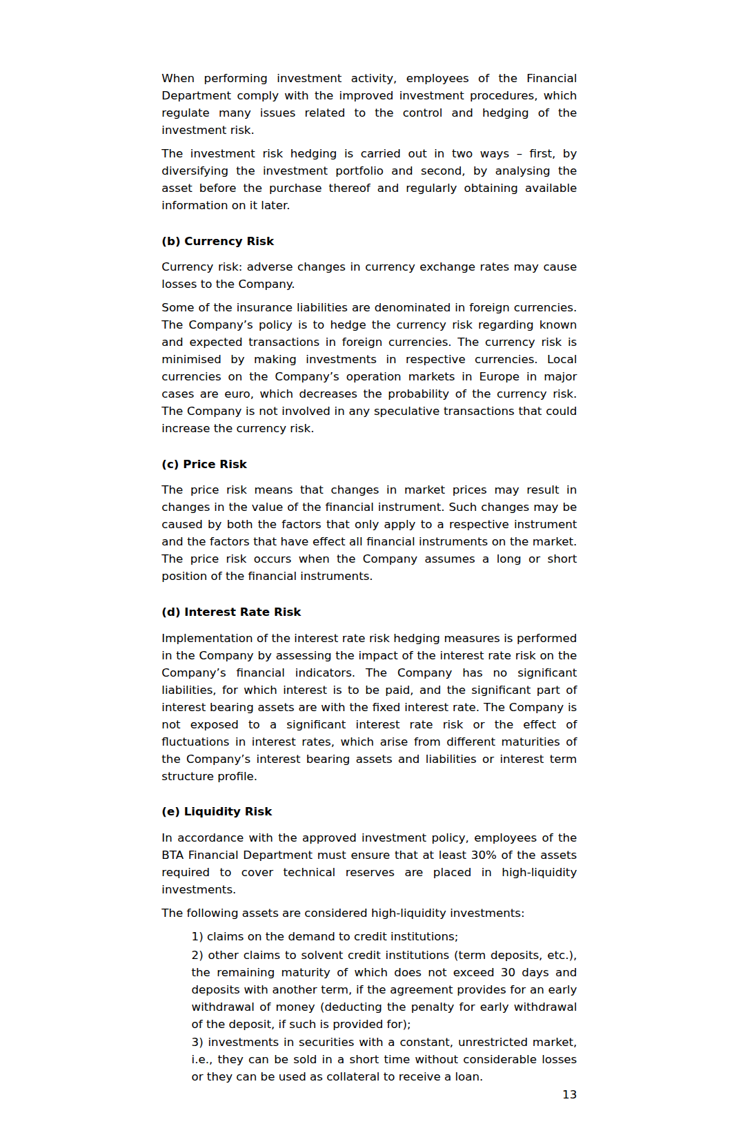When performing investment activity, employees of the Financial Department comply with the improved investment procedures, which regulate many issues related to the control and hedging of the investment risk.
The investment risk hedging is carried out in two ways – first, by diversifying the investment portfolio and second, by analysing the asset before the purchase thereof and regularly obtaining available information on it later.
(b) Currency Risk
Currency risk: adverse changes in currency exchange rates may cause losses to the Company.
Some of the insurance liabilities are denominated in foreign currencies. The Company’s policy is to hedge the currency risk regarding known and expected transactions in foreign currencies. The currency risk is minimised by making investments in respective currencies. Local currencies on the Company’s operation markets in Europe in major cases are euro, which decreases the probability of the currency risk. The Company is not involved in any speculative transactions that could increase the currency risk.
(c) Price Risk
The price risk means that changes in market prices may result in changes in the value of the financial instrument. Such changes may be caused by both the factors that only apply to a respective instrument and the factors that have effect all financial instruments on the market. The price risk occurs when the Company assumes a long or short position of the financial instruments.
(d) Interest Rate Risk
Implementation of the interest rate risk hedging measures is performed in the Company by assessing the impact of the interest rate risk on the Company’s financial indicators. The Company has no significant liabilities, for which interest is to be paid, and the significant part of interest bearing assets are with the fixed interest rate. The Company is not exposed to a significant interest rate risk or the effect of fluctuations in interest rates, which arise from different maturities of the Company’s interest bearing assets and liabilities or interest term structure profile.
(e) Liquidity Risk
In accordance with the approved investment policy, employees of the BTA Financial Department must ensure that at least 30% of the assets required to cover technical reserves are placed in high-liquidity investments.
The following assets are considered high-liquidity investments:
1) claims on the demand to credit institutions;
2) other claims to solvent credit institutions (term deposits, etc.), the remaining maturity of which does not exceed 30 days and deposits with another term, if the agreement provides for an early withdrawal of money (deducting the penalty for early withdrawal of the deposit, if such is provided for);
3) investments in securities with a constant, unrestricted market, i.e., they can be sold in a short time without considerable losses or they can be used as collateral to receive a loan.
13